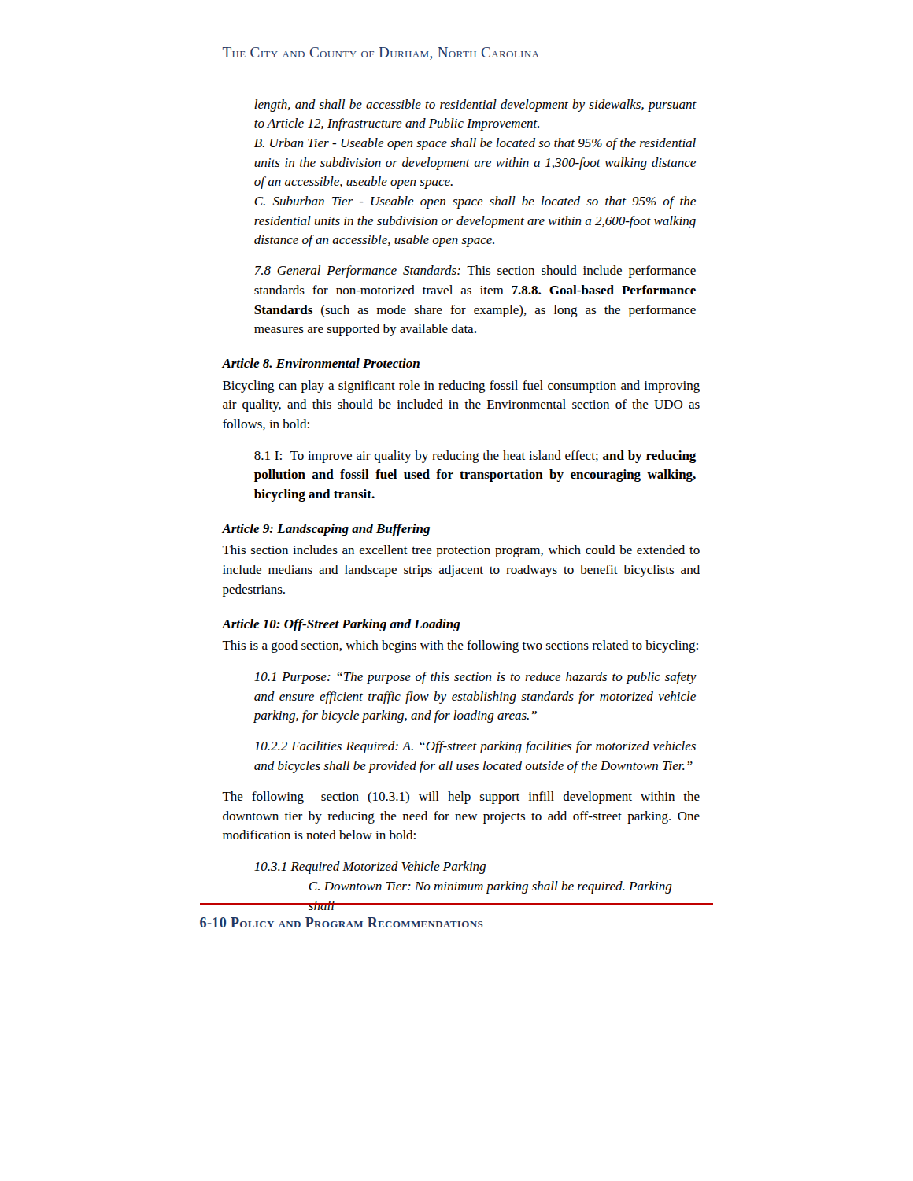The City and County of Durham, North Carolina
length, and shall be accessible to residential development by sidewalks, pursuant to Article 12, Infrastructure and Public Improvement.
B. Urban Tier - Useable open space shall be located so that 95% of the residential units in the subdivision or development are within a 1,300-foot walking distance of an accessible, useable open space.
C. Suburban Tier - Useable open space shall be located so that 95% of the residential units in the subdivision or development are within a 2,600-foot walking distance of an accessible, usable open space.
7.8 General Performance Standards: This section should include performance standards for non-motorized travel as item 7.8.8. Goal-based Performance Standards (such as mode share for example), as long as the performance measures are supported by available data.
Article 8. Environmental Protection
Bicycling can play a significant role in reducing fossil fuel consumption and improving air quality, and this should be included in the Environmental section of the UDO as follows, in bold:
8.1 I: To improve air quality by reducing the heat island effect; and by reducing pollution and fossil fuel used for transportation by encouraging walking, bicycling and transit.
Article 9: Landscaping and Buffering
This section includes an excellent tree protection program, which could be extended to include medians and landscape strips adjacent to roadways to benefit bicyclists and pedestrians.
Article 10: Off-Street Parking and Loading
This is a good section, which begins with the following two sections related to bicycling:
10.1 Purpose: “The purpose of this section is to reduce hazards to public safety and ensure efficient traffic flow by establishing standards for motorized vehicle parking, for bicycle parking, and for loading areas.”
10.2.2 Facilities Required: A. “Off-street parking facilities for motorized vehicles and bicycles shall be provided for all uses located outside of the Downtown Tier.”
The following section (10.3.1) will help support infill development within the downtown tier by reducing the need for new projects to add off-street parking. One modification is noted below in bold:
10.3.1 Required Motorized Vehicle Parking
C. Downtown Tier: No minimum parking shall be required. Parking shall
6-10 Policy and Program Recommendations